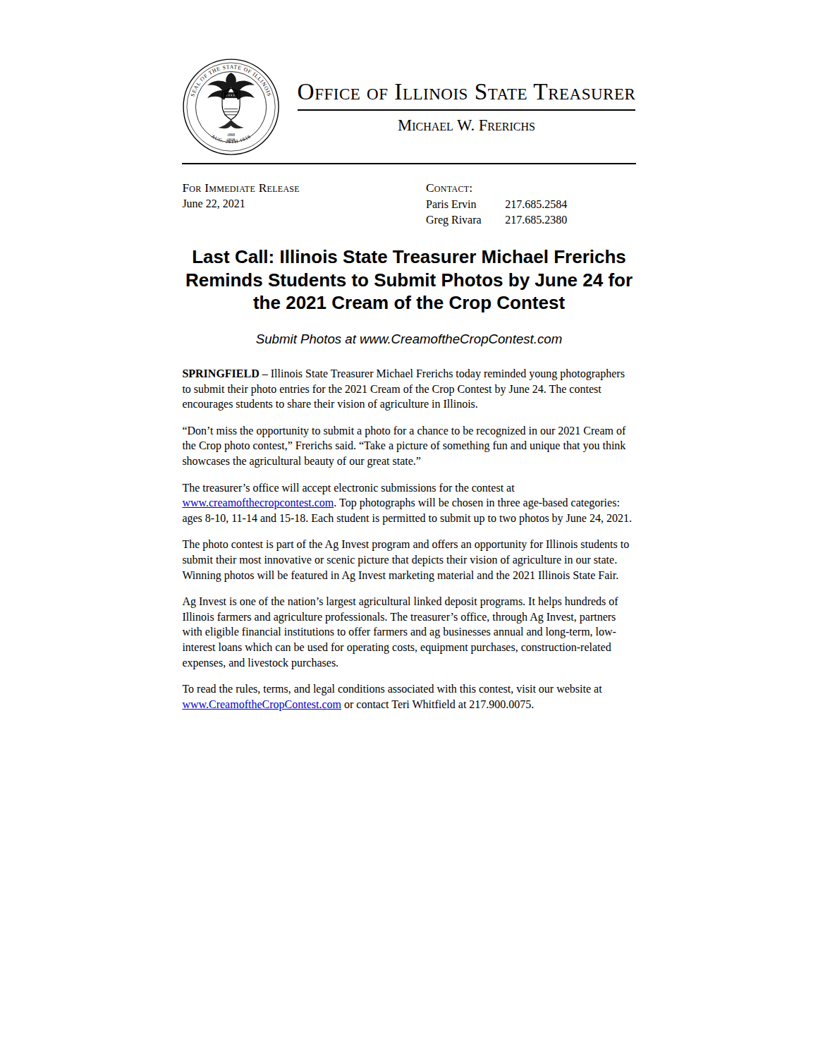SEAL OF THE STATE OF ILLINOIS AUG. 26TH 1818 1868 1818
Office of Illinois State Treasurer
Michael W. Frerichs
For Immediate Release
June 22, 2021
Contact:
| Paris Ervin | 217.685.2584 |
| Greg Rivara | 217.685.2380 |
Last Call: Illinois State Treasurer Michael Frerichs Reminds Students to Submit Photos by June 24 for the 2021 Cream of the Crop Contest
Submit Photos at www.CreamoftheCropContest.com
SPRINGFIELD – Illinois State Treasurer Michael Frerichs today reminded young photographers to submit their photo entries for the 2021 Cream of the Crop Contest by June 24. The contest encourages students to share their vision of agriculture in Illinois.
“Don’t miss the opportunity to submit a photo for a chance to be recognized in our 2021 Cream of the Crop photo contest,” Frerichs said. “Take a picture of something fun and unique that you think showcases the agricultural beauty of our great state.”
The treasurer’s office will accept electronic submissions for the contest at www.creamofthecropcontest.com. Top photographs will be chosen in three age-based categories: ages 8-10, 11-14 and 15-18. Each student is permitted to submit up to two photos by June 24, 2021.
The photo contest is part of the Ag Invest program and offers an opportunity for Illinois students to submit their most innovative or scenic picture that depicts their vision of agriculture in our state. Winning photos will be featured in Ag Invest marketing material and the 2021 Illinois State Fair.
Ag Invest is one of the nation’s largest agricultural linked deposit programs. It helps hundreds of Illinois farmers and agriculture professionals. The treasurer’s office, through Ag Invest, partners with eligible financial institutions to offer farmers and ag businesses annual and long-term, low-interest loans which can be used for operating costs, equipment purchases, construction-related expenses, and livestock purchases.
To read the rules, terms, and legal conditions associated with this contest, visit our website at www.CreamoftheCropContest.com or contact Teri Whitfield at 217.900.0075.